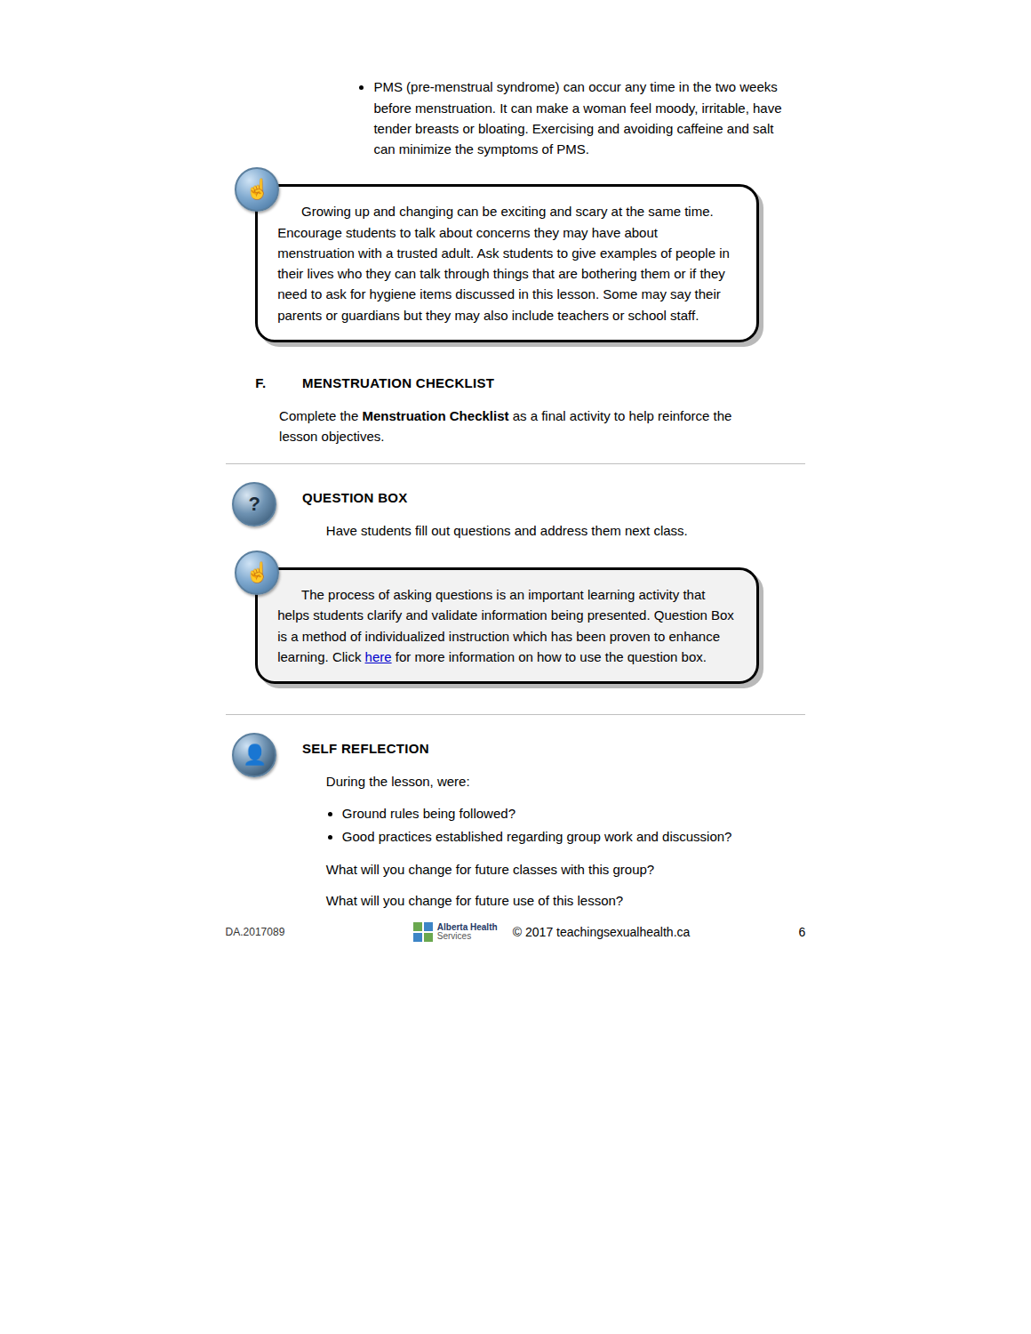PMS (pre-menstrual syndrome) can occur any time in the two weeks before menstruation. It can make a woman feel moody, irritable, have tender breasts or bloating. Exercising and avoiding caffeine and salt can minimize the symptoms of PMS.
☝
Growing up and changing can be exciting and scary at the same time. Encourage students to talk about concerns they may have about menstruation with a trusted adult. Ask students to give examples of people in their lives who they can talk through things that are bothering them or if they need to ask for hygiene items discussed in this lesson. Some may say their parents or guardians but they may also include teachers or school staff.
F. MENSTRUATION CHECKLIST
Complete the Menstruation Checklist as a final activity to help reinforce the lesson objectives.
?
QUESTION BOX
Have students fill out questions and address them next class.
☝
The process of asking questions is an important learning activity that helps students clarify and validate information being presented. Question Box is a method of individualized instruction which has been proven to enhance learning. Click here for more information on how to use the question box.
👤
SELF REFLECTION
During the lesson, were:
Ground rules being followed?
Good practices established regarding group work and discussion?
What will you change for future classes with this group?
What will you change for future use of this lesson?
DA.2017089
Alberta Health
Services
© 2017 teachingsexualhealth.ca
6